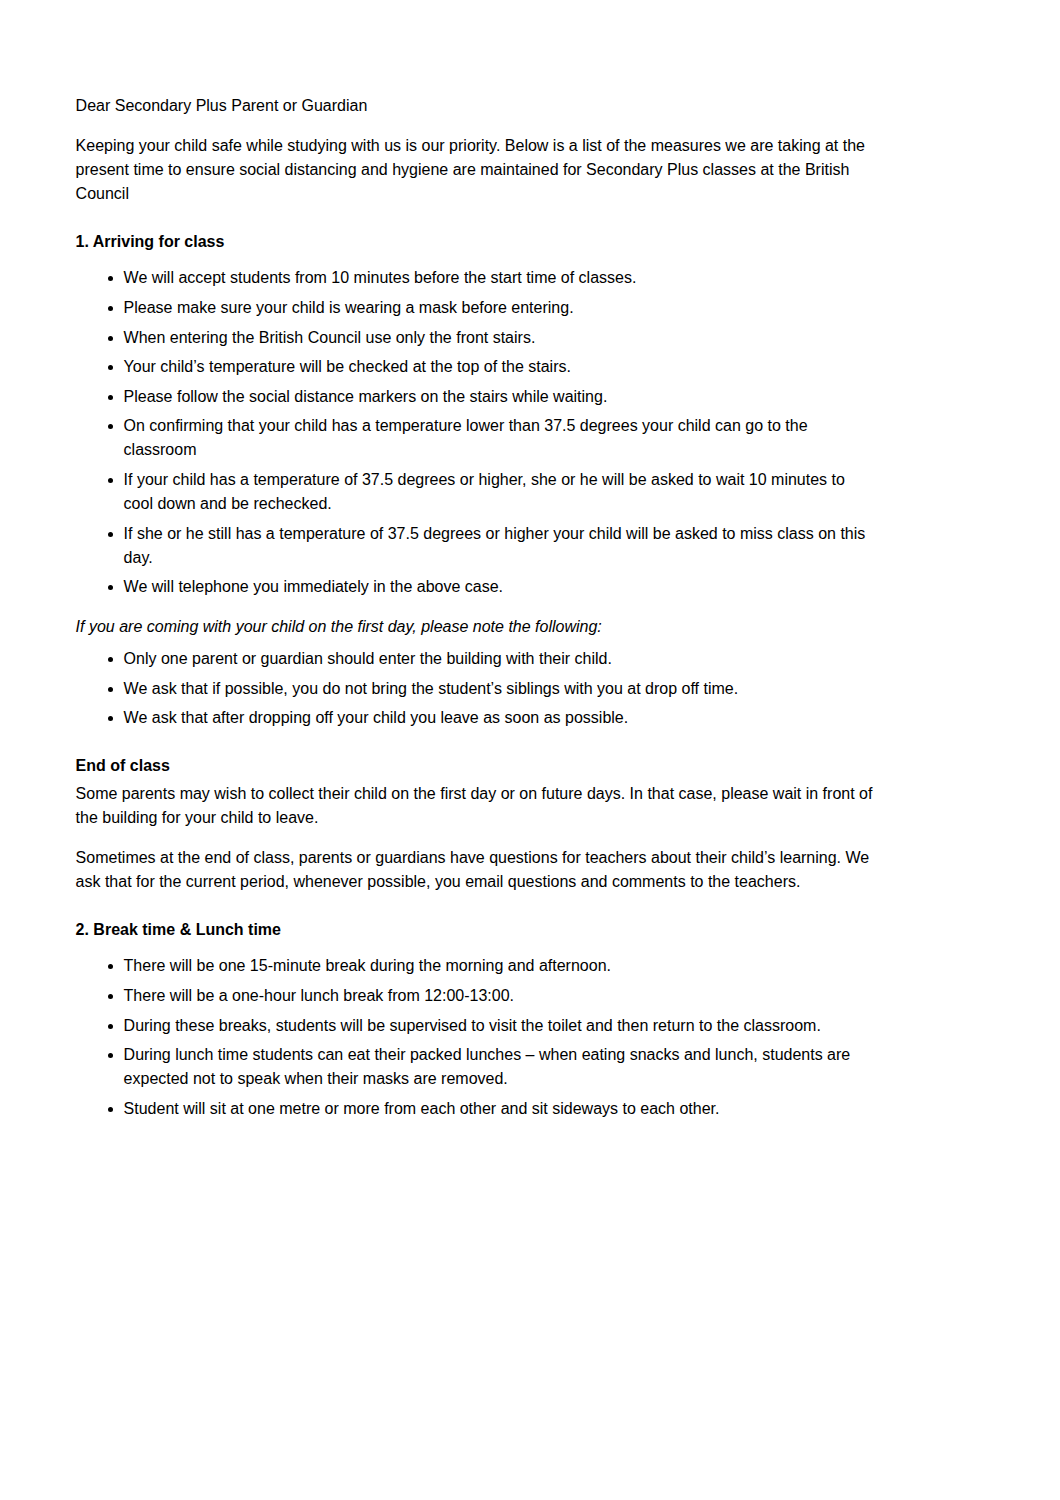Dear Secondary Plus Parent or Guardian
Keeping your child safe while studying with us is our priority. Below is a list of the measures we are taking at the present time to ensure social distancing and hygiene are maintained for Secondary Plus classes at the British Council
1. Arriving for class
We will accept students from 10 minutes before the start time of classes.
Please make sure your child is wearing a mask before entering.
When entering the British Council use only the front stairs.
Your child’s temperature will be checked at the top of the stairs.
Please follow the social distance markers on the stairs while waiting.
On confirming that your child has a temperature lower than 37.5 degrees your child can go to the classroom
If your child has a temperature of 37.5 degrees or higher, she or he will be asked to wait 10 minutes to cool down and be rechecked.
If she or he still has a temperature of 37.5 degrees or higher your child will be asked to miss class on this day.
We will telephone you immediately in the above case.
If you are coming with your child on the first day, please note the following:
Only one parent or guardian should enter the building with their child.
We ask that if possible, you do not bring the student’s siblings with you at drop off time.
We ask that after dropping off your child you leave as soon as possible.
End of class
Some parents may wish to collect their child on the first day or on future days. In that case, please wait in front of the building for your child to leave.
Sometimes at the end of class, parents or guardians have questions for teachers about their child’s learning. We ask that for the current period, whenever possible, you email questions and comments to the teachers.
2. Break time & Lunch time
There will be one 15-minute break during the morning and afternoon.
There will be a one-hour lunch break from 12:00-13:00.
During these breaks, students will be supervised to visit the toilet and then return to the classroom.
During lunch time students can eat their packed lunches – when eating snacks and lunch, students are expected not to speak when their masks are removed.
Student will sit at one metre or more from each other and sit sideways to each other.